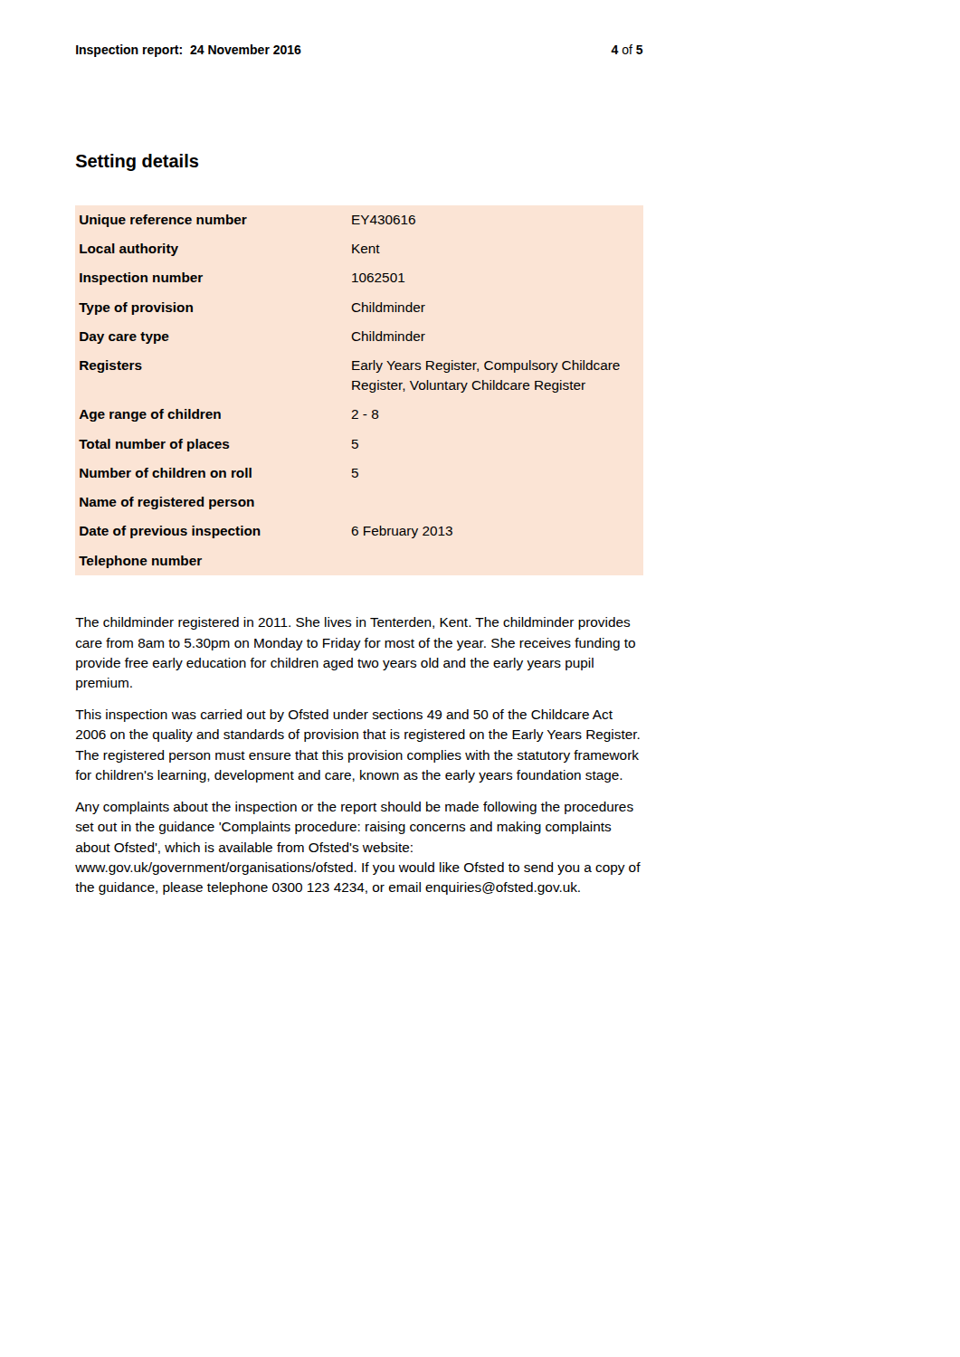Inspection report: 24 November 2016
4 of 5
Setting details
| Unique reference number | EY430616 |
| Local authority | Kent |
| Inspection number | 1062501 |
| Type of provision | Childminder |
| Day care type | Childminder |
| Registers | Early Years Register, Compulsory Childcare Register, Voluntary Childcare Register |
| Age range of children | 2 - 8 |
| Total number of places | 5 |
| Number of children on roll | 5 |
| Name of registered person | |
| Date of previous inspection | 6 February 2013 |
| Telephone number | |
The childminder registered in 2011. She lives in Tenterden, Kent. The childminder provides care from 8am to 5.30pm on Monday to Friday for most of the year. She receives funding to provide free early education for children aged two years old and the early years pupil premium.
This inspection was carried out by Ofsted under sections 49 and 50 of the Childcare Act 2006 on the quality and standards of provision that is registered on the Early Years Register. The registered person must ensure that this provision complies with the statutory framework for children's learning, development and care, known as the early years foundation stage.
Any complaints about the inspection or the report should be made following the procedures set out in the guidance 'Complaints procedure: raising concerns and making complaints about Ofsted', which is available from Ofsted's website: www.gov.uk/government/organisations/ofsted. If you would like Ofsted to send you a copy of the guidance, please telephone 0300 123 4234, or email enquiries@ofsted.gov.uk.